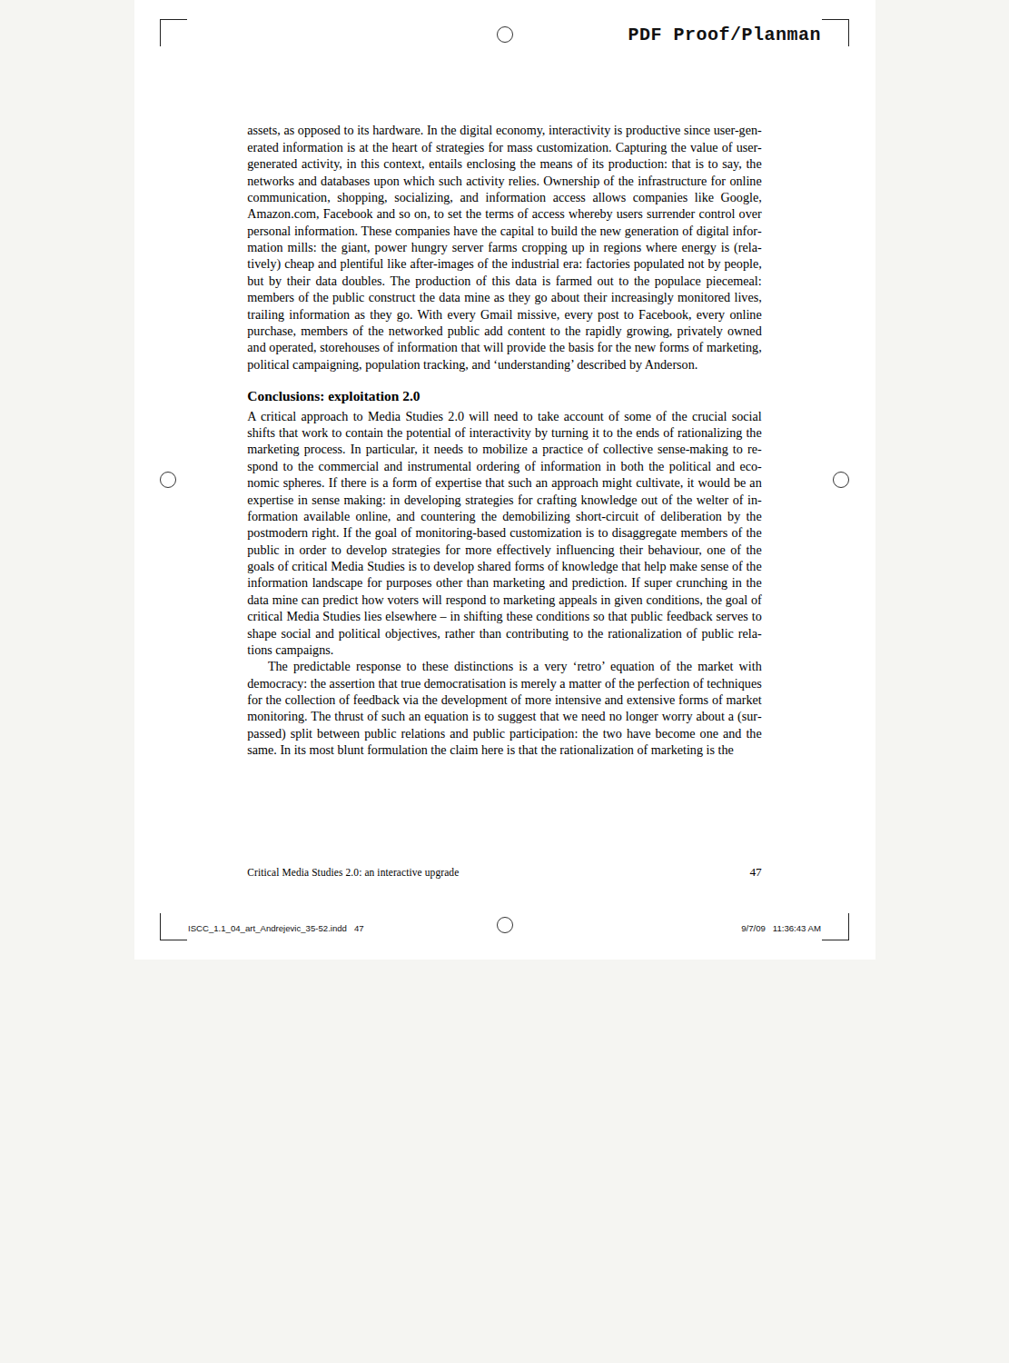PDF Proof/Planman
assets, as opposed to its hardware. In the digital economy, interactivity is productive since user-generated information is at the heart of strategies for mass customization. Capturing the value of user-generated activity, in this context, entails enclosing the means of its production: that is to say, the networks and databases upon which such activity relies. Ownership of the infrastructure for online communication, shopping, socializing, and information access allows companies like Google, Amazon.com, Facebook and so on, to set the terms of access whereby users surrender control over personal information. These companies have the capital to build the new generation of digital information mills: the giant, power hungry server farms cropping up in regions where energy is (relatively) cheap and plentiful like after-images of the industrial era: factories populated not by people, but by their data doubles. The production of this data is farmed out to the populace piecemeal: members of the public construct the data mine as they go about their increasingly monitored lives, trailing information as they go. With every Gmail missive, every post to Facebook, every online purchase, members of the networked public add content to the rapidly growing, privately owned and operated, storehouses of information that will provide the basis for the new forms of marketing, political campaigning, population tracking, and ‘understanding’ described by Anderson.
Conclusions: exploitation 2.0
A critical approach to Media Studies 2.0 will need to take account of some of the crucial social shifts that work to contain the potential of interactivity by turning it to the ends of rationalizing the marketing process. In particular, it needs to mobilize a practice of collective sense-making to respond to the commercial and instrumental ordering of information in both the political and economic spheres. If there is a form of expertise that such an approach might cultivate, it would be an expertise in sense making: in developing strategies for crafting knowledge out of the welter of information available online, and countering the demobilizing short-circuit of deliberation by the postmodern right. If the goal of monitoring-based customization is to disaggregate members of the public in order to develop strategies for more effectively influencing their behaviour, one of the goals of critical Media Studies is to develop shared forms of knowledge that help make sense of the information landscape for purposes other than marketing and prediction. If super crunching in the data mine can predict how voters will respond to marketing appeals in given conditions, the goal of critical Media Studies lies elsewhere – in shifting these conditions so that public feedback serves to shape social and political objectives, rather than contributing to the rationalization of public relations campaigns.
The predictable response to these distinctions is a very ‘retro’ equation of the market with democracy: the assertion that true democratisation is merely a matter of the perfection of techniques for the collection of feedback via the development of more intensive and extensive forms of market monitoring. The thrust of such an equation is to suggest that we need no longer worry about a (surpassed) split between public relations and public participation: the two have become one and the same. In its most blunt formulation the claim here is that the rationalization of marketing is the
Critical Media Studies 2.0: an interactive upgrade 47
ISCC_1.1_04_art_Andrejevic_35-52.indd 47 9/7/09 11:36:43 AM